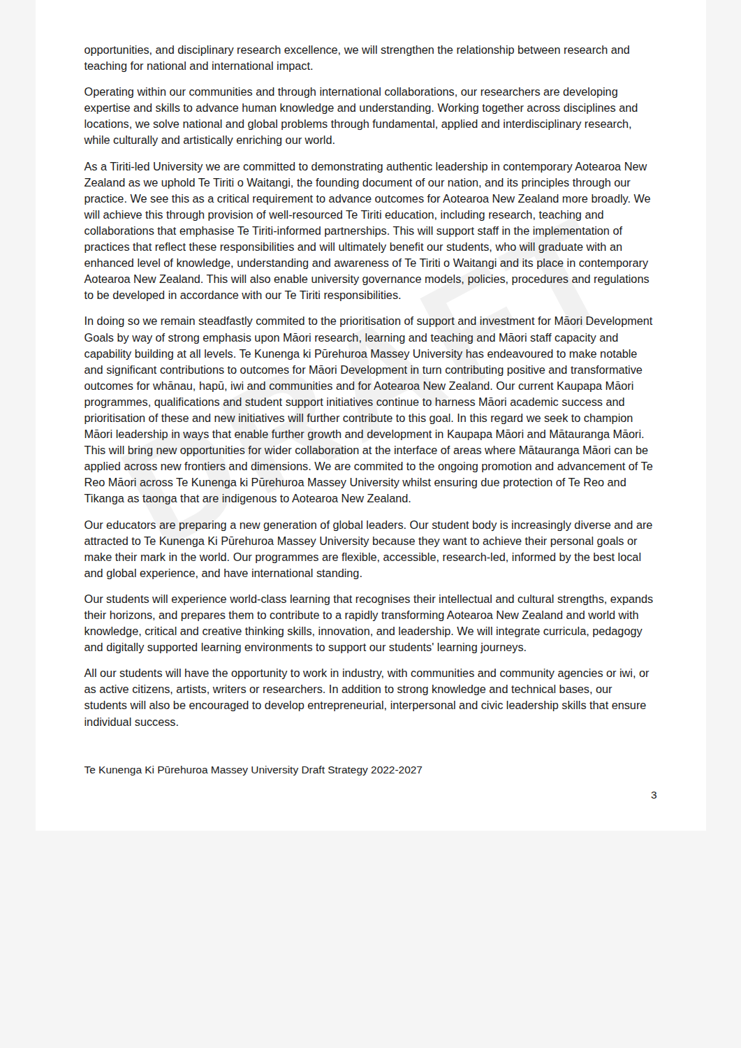opportunities, and disciplinary research excellence, we will strengthen the relationship between research and teaching for national and international impact.
Operating within our communities and through international collaborations, our researchers are developing expertise and skills to advance human knowledge and understanding. Working together across disciplines and locations, we solve national and global problems through fundamental, applied and interdisciplinary research, while culturally and artistically enriching our world.
As a Tiriti-led University we are committed to demonstrating authentic leadership in contemporary Aotearoa New Zealand as we uphold Te Tiriti o Waitangi, the founding document of our nation, and its principles through our practice. We see this as a critical requirement to advance outcomes for Aotearoa New Zealand more broadly. We will achieve this through provision of well-resourced Te Tiriti education, including research, teaching and collaborations that emphasise Te Tiriti-informed partnerships. This will support staff in the implementation of practices that reflect these responsibilities and will ultimately benefit our students, who will graduate with an enhanced level of knowledge, understanding and awareness of Te Tiriti o Waitangi and its place in contemporary Aotearoa New Zealand. This will also enable university governance models, policies, procedures and regulations to be developed in accordance with our Te Tiriti responsibilities.
In doing so we remain steadfastly commited to the prioritisation of support and investment for Māori Development Goals by way of strong emphasis upon Māori research, learning and teaching and Māori staff capacity and capability building at all levels. Te Kunenga ki Pūrehuroa Massey University has endeavoured to make notable and significant contributions to outcomes for Māori Development in turn contributing positive and transformative outcomes for whānau, hapū, iwi and communities and for Aotearoa New Zealand. Our current Kaupapa Māori programmes, qualifications and student support initiatives continue to harness Māori academic success and prioritisation of these and new initiatives will further contribute to this goal. In this regard we seek to champion Māori leadership in ways that enable further growth and development in Kaupapa Māori and Mātauranga Māori. This will bring new opportunities for wider collaboration at the interface of areas where Mātauranga Māori can be applied across new frontiers and dimensions. We are commited to the ongoing promotion and advancement of Te Reo Māori across Te Kunenga ki Pūrehuroa Massey University whilst ensuring due protection of Te Reo and Tikanga as taonga that are indigenous to Aotearoa New Zealand.
Our educators are preparing a new generation of global leaders. Our student body is increasingly diverse and are attracted to Te Kunenga Ki Pūrehuroa Massey University because they want to achieve their personal goals or make their mark in the world. Our programmes are flexible, accessible, research-led, informed by the best local and global experience, and have international standing.
Our students will experience world-class learning that recognises their intellectual and cultural strengths, expands their horizons, and prepares them to contribute to a rapidly transforming Aotearoa New Zealand and world with knowledge, critical and creative thinking skills, innovation, and leadership. We will integrate curricula, pedagogy and digitally supported learning environments to support our students' learning journeys.
All our students will have the opportunity to work in industry, with communities and community agencies or iwi, or as active citizens, artists, writers or researchers. In addition to strong knowledge and technical bases, our students will also be encouraged to develop entrepreneurial, interpersonal and civic leadership skills that ensure individual success.
Te Kunenga Ki Pūrehuroa Massey University Draft Strategy 2022-2027
3